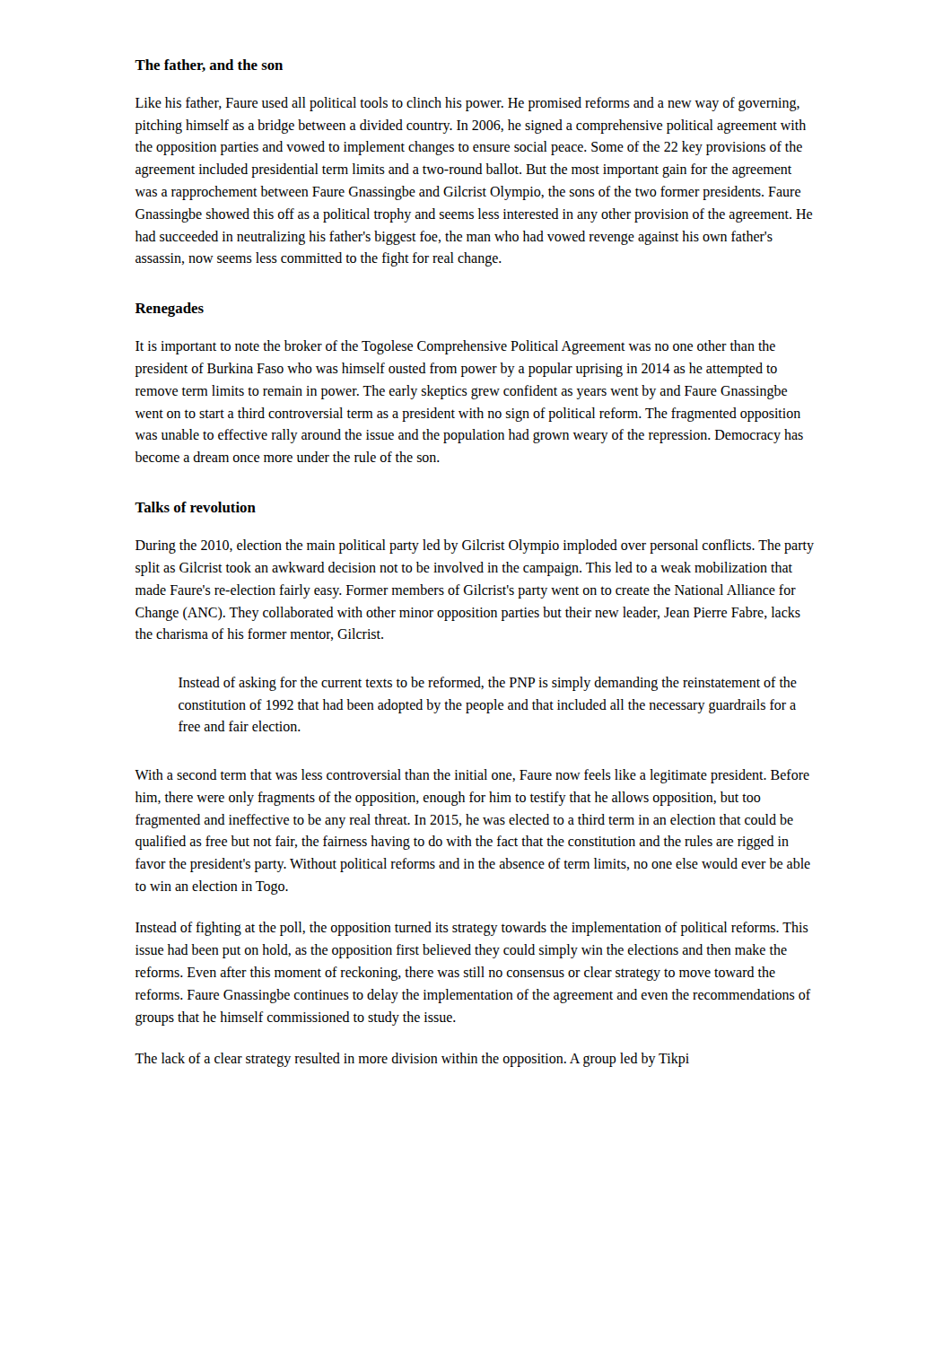The father, and the son
Like his father, Faure used all political tools to clinch his power. He promised reforms and a new way of governing, pitching himself as a bridge between a divided country. In 2006, he signed a comprehensive political agreement with the opposition parties and vowed to implement changes to ensure social peace. Some of the 22 key provisions of the agreement included presidential term limits and a two-round ballot. But the most important gain for the agreement was a rapprochement between Faure Gnassingbe and Gilcrist Olympio, the sons of the two former presidents. Faure Gnassingbe showed this off as a political trophy and seems less interested in any other provision of the agreement. He had succeeded in neutralizing his father's biggest foe, the man who had vowed revenge against his own father's assassin, now seems less committed to the fight for real change.
Renegades
It is important to note the broker of the Togolese Comprehensive Political Agreement was no one other than the president of Burkina Faso who was himself ousted from power by a popular uprising in 2014 as he attempted to remove term limits to remain in power. The early skeptics grew confident as years went by and Faure Gnassingbe went on to start a third controversial term as a president with no sign of political reform. The fragmented opposition was unable to effective rally around the issue and the population had grown weary of the repression. Democracy has become a dream once more under the rule of the son.
Talks of revolution
During the 2010, election the main political party led by Gilcrist Olympio imploded over personal conflicts. The party split as Gilcrist took an awkward decision not to be involved in the campaign. This led to a weak mobilization that made Faure's re-election fairly easy. Former members of Gilcrist's party went on to create the National Alliance for Change (ANC). They collaborated with other minor opposition parties but their new leader, Jean Pierre Fabre, lacks the charisma of his former mentor, Gilcrist.
Instead of asking for the current texts to be reformed, the PNP is simply demanding the reinstatement of the constitution of 1992 that had been adopted by the people and that included all the necessary guardrails for a free and fair election.
With a second term that was less controversial than the initial one, Faure now feels like a legitimate president. Before him, there were only fragments of the opposition, enough for him to testify that he allows opposition, but too fragmented and ineffective to be any real threat. In 2015, he was elected to a third term in an election that could be qualified as free but not fair, the fairness having to do with the fact that the constitution and the rules are rigged in favor the president's party. Without political reforms and in the absence of term limits, no one else would ever be able to win an election in Togo.
Instead of fighting at the poll, the opposition turned its strategy towards the implementation of political reforms. This issue had been put on hold, as the opposition first believed they could simply win the elections and then make the reforms. Even after this moment of reckoning, there was still no consensus or clear strategy to move toward the reforms. Faure Gnassingbe continues to delay the implementation of the agreement and even the recommendations of groups that he himself commissioned to study the issue.
The lack of a clear strategy resulted in more division within the opposition. A group led by Tikpi